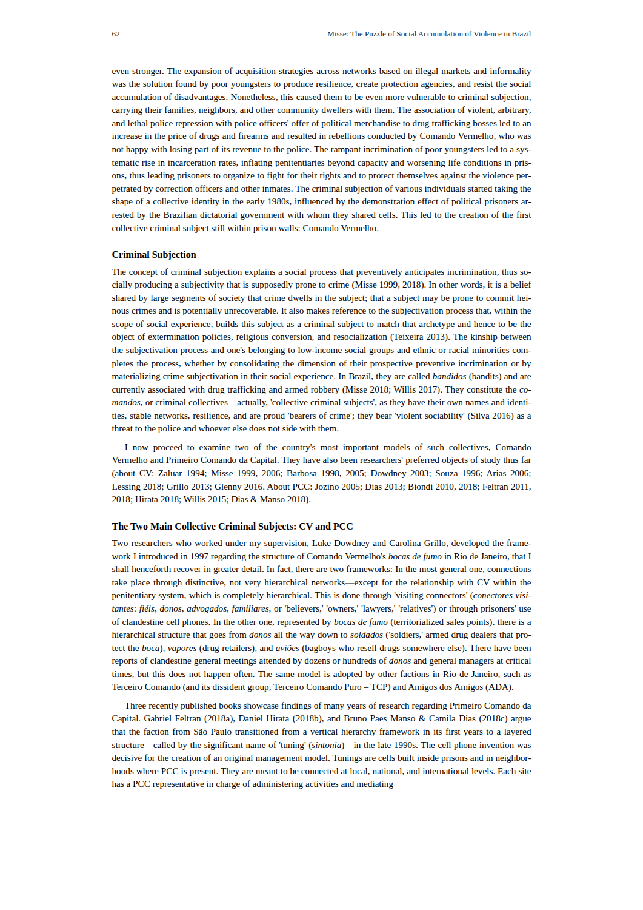62 Misse: The Puzzle of Social Accumulation of Violence in Brazil
even stronger. The expansion of acquisition strategies across networks based on illegal markets and informality was the solution found by poor youngsters to produce resilience, create protection agencies, and resist the social accumulation of disadvantages. Nonetheless, this caused them to be even more vulnerable to criminal subjection, carrying their families, neighbors, and other community dwellers with them. The association of violent, arbitrary, and lethal police repression with police officers' offer of political merchandise to drug trafficking bosses led to an increase in the price of drugs and firearms and resulted in rebellions conducted by Comando Vermelho, who was not happy with losing part of its revenue to the police. The rampant incrimination of poor youngsters led to a systematic rise in incarceration rates, inflating penitentiaries beyond capacity and worsening life conditions in prisons, thus leading prisoners to organize to fight for their rights and to protect themselves against the violence perpetrated by correction officers and other inmates. The criminal subjection of various individuals started taking the shape of a collective identity in the early 1980s, influenced by the demonstration effect of political prisoners arrested by the Brazilian dictatorial government with whom they shared cells. This led to the creation of the first collective criminal subject still within prison walls: Comando Vermelho.
Criminal Subjection
The concept of criminal subjection explains a social process that preventively anticipates incrimination, thus socially producing a subjectivity that is supposedly prone to crime (Misse 1999, 2018). In other words, it is a belief shared by large segments of society that crime dwells in the subject; that a subject may be prone to commit heinous crimes and is potentially unrecoverable. It also makes reference to the subjectivation process that, within the scope of social experience, builds this subject as a criminal subject to match that archetype and hence to be the object of extermination policies, religious conversion, and resocialization (Teixeira 2013). The kinship between the subjectivation process and one's belonging to low-income social groups and ethnic or racial minorities completes the process, whether by consolidating the dimension of their prospective preventive incrimination or by materializing crime subjectivation in their social experience. In Brazil, they are called bandidos (bandits) and are currently associated with drug trafficking and armed robbery (Misse 2018; Willis 2017). They constitute the comandos, or criminal collectives—actually, 'collective criminal subjects', as they have their own names and identities, stable networks, resilience, and are proud 'bearers of crime'; they bear 'violent sociability' (Silva 2016) as a threat to the police and whoever else does not side with them.
I now proceed to examine two of the country's most important models of such collectives, Comando Vermelho and Primeiro Comando da Capital. They have also been researchers' preferred objects of study thus far (about CV: Zaluar 1994; Misse 1999, 2006; Barbosa 1998, 2005; Dowdney 2003; Souza 1996; Arias 2006; Lessing 2018; Grillo 2013; Glenny 2016. About PCC: Jozino 2005; Dias 2013; Biondi 2010, 2018; Feltran 2011, 2018; Hirata 2018; Willis 2015; Dias & Manso 2018).
The Two Main Collective Criminal Subjects: CV and PCC
Two researchers who worked under my supervision, Luke Dowdney and Carolina Grillo, developed the framework I introduced in 1997 regarding the structure of Comando Vermelho's bocas de fumo in Rio de Janeiro, that I shall henceforth recover in greater detail. In fact, there are two frameworks: In the most general one, connections take place through distinctive, not very hierarchical networks—except for the relationship with CV within the penitentiary system, which is completely hierarchical. This is done through 'visiting connectors' (conectores visitantes: fiéis, donos, advogados, familiares, or 'believers,' 'owners,' 'lawyers,' 'relatives') or through prisoners' use of clandestine cell phones. In the other one, represented by bocas de fumo (territorialized sales points), there is a hierarchical structure that goes from donos all the way down to soldados ('soldiers,' armed drug dealers that protect the boca), vapores (drug retailers), and aviões (bagboys who resell drugs somewhere else). There have been reports of clandestine general meetings attended by dozens or hundreds of donos and general managers at critical times, but this does not happen often. The same model is adopted by other factions in Rio de Janeiro, such as Terceiro Comando (and its dissident group, Terceiro Comando Puro – TCP) and Amigos dos Amigos (ADA).
Three recently published books showcase findings of many years of research regarding Primeiro Comando da Capital. Gabriel Feltran (2018a), Daniel Hirata (2018b), and Bruno Paes Manso & Camila Dias (2018c) argue that the faction from São Paulo transitioned from a vertical hierarchy framework in its first years to a layered structure—called by the significant name of 'tuning' (sintonia)—in the late 1990s. The cell phone invention was decisive for the creation of an original management model. Tunings are cells built inside prisons and in neighborhoods where PCC is present. They are meant to be connected at local, national, and international levels. Each site has a PCC representative in charge of administering activities and mediating